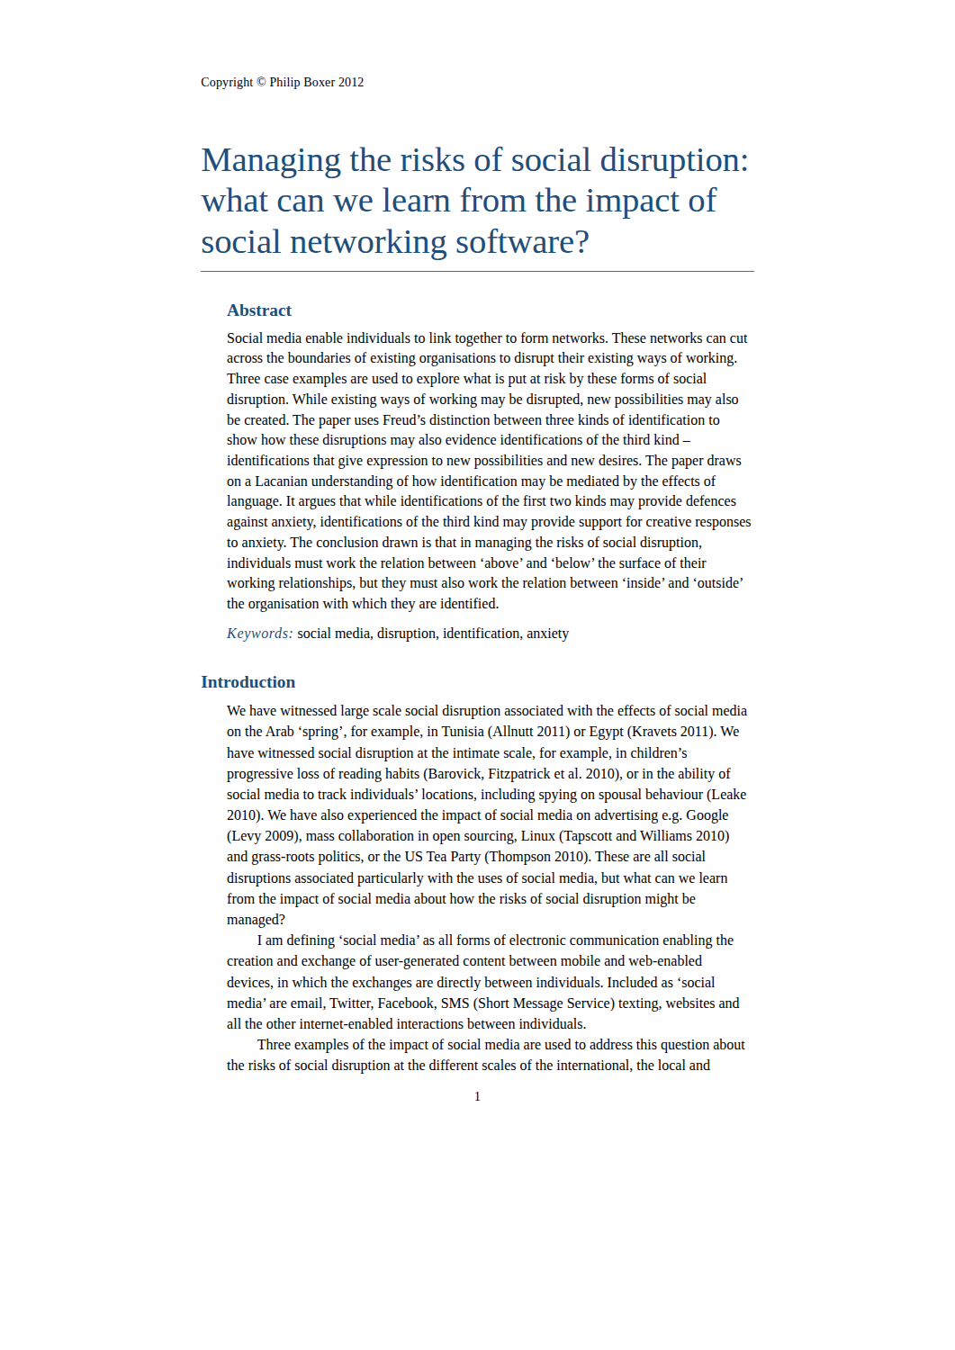Copyright © Philip Boxer 2012
Managing the risks of social disruption: what can we learn from the impact of social networking software?
Abstract
Social media enable individuals to link together to form networks. These networks can cut across the boundaries of existing organisations to disrupt their existing ways of working. Three case examples are used to explore what is put at risk by these forms of social disruption. While existing ways of working may be disrupted, new possibilities may also be created. The paper uses Freud’s distinction between three kinds of identification to show how these disruptions may also evidence identifications of the third kind – identifications that give expression to new possibilities and new desires. The paper draws on a Lacanian understanding of how identification may be mediated by the effects of language. It argues that while identifications of the first two kinds may provide defences against anxiety, identifications of the third kind may provide support for creative responses to anxiety. The conclusion drawn is that in managing the risks of social disruption, individuals must work the relation between ‘above’ and ‘below’ the surface of their working relationships, but they must also work the relation between ‘inside’ and ‘outside’ the organisation with which they are identified.
Keywords: social media, disruption, identification, anxiety
Introduction
We have witnessed large scale social disruption associated with the effects of social media on the Arab ‘spring’, for example, in Tunisia (Allnutt 2011) or Egypt (Kravets 2011). We have witnessed social disruption at the intimate scale, for example, in children’s progressive loss of reading habits (Barovick, Fitzpatrick et al. 2010), or in the ability of social media to track individuals’ locations, including spying on spousal behaviour (Leake 2010). We have also experienced the impact of social media on advertising e.g. Google (Levy 2009), mass collaboration in open sourcing, Linux (Tapscott and Williams 2010) and grass-roots politics, or the US Tea Party (Thompson 2010). These are all social disruptions associated particularly with the uses of social media, but what can we learn from the impact of social media about how the risks of social disruption might be managed?
I am defining ‘social media’ as all forms of electronic communication enabling the creation and exchange of user-generated content between mobile and web-enabled devices, in which the exchanges are directly between individuals. Included as ‘social media’ are email, Twitter, Facebook, SMS (Short Message Service) texting, websites and all the other internet-enabled interactions between individuals.
Three examples of the impact of social media are used to address this question about the risks of social disruption at the different scales of the international, the local and
1